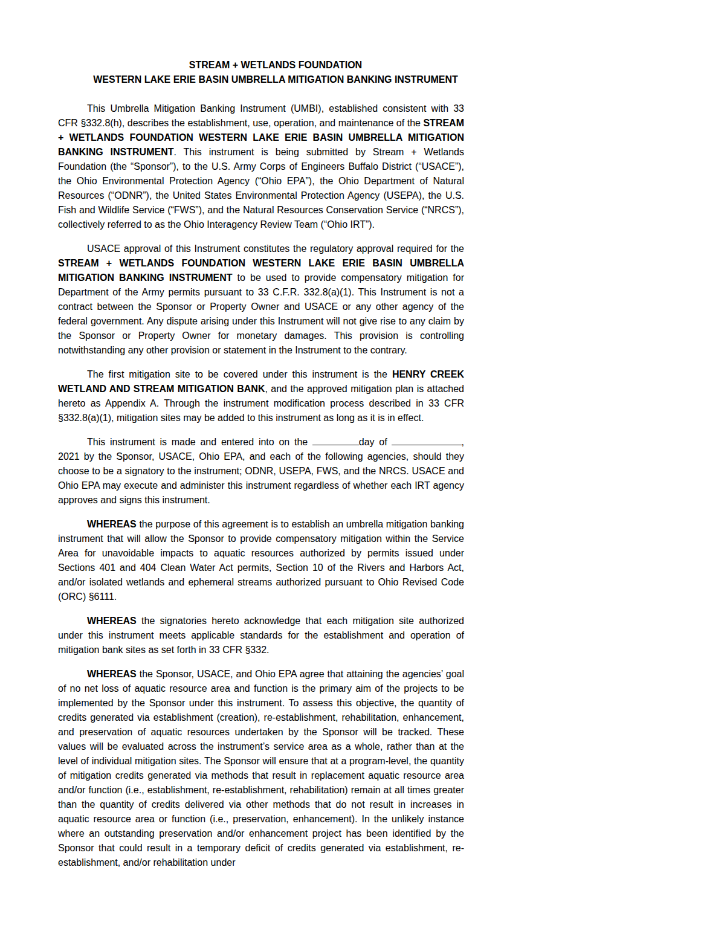STREAM + WETLANDS FOUNDATION
WESTERN LAKE ERIE BASIN UMBRELLA MITIGATION BANKING INSTRUMENT
This Umbrella Mitigation Banking Instrument (UMBI), established consistent with 33 CFR §332.8(h), describes the establishment, use, operation, and maintenance of the STREAM + WETLANDS FOUNDATION WESTERN LAKE ERIE BASIN UMBRELLA MITIGATION BANKING INSTRUMENT. This instrument is being submitted by Stream + Wetlands Foundation (the “Sponsor”), to the U.S. Army Corps of Engineers Buffalo District (“USACE”), the Ohio Environmental Protection Agency (“Ohio EPA”), the Ohio Department of Natural Resources (“ODNR”), the United States Environmental Protection Agency (USEPA), the U.S. Fish and Wildlife Service (“FWS”), and the Natural Resources Conservation Service (“NRCS”), collectively referred to as the Ohio Interagency Review Team (“Ohio IRT”).
USACE approval of this Instrument constitutes the regulatory approval required for the STREAM + WETLANDS FOUNDATION WESTERN LAKE ERIE BASIN UMBRELLA MITIGATION BANKING INSTRUMENT to be used to provide compensatory mitigation for Department of the Army permits pursuant to 33 C.F.R. 332.8(a)(1). This Instrument is not a contract between the Sponsor or Property Owner and USACE or any other agency of the federal government. Any dispute arising under this Instrument will not give rise to any claim by the Sponsor or Property Owner for monetary damages. This provision is controlling notwithstanding any other provision or statement in the Instrument to the contrary.
The first mitigation site to be covered under this instrument is the HENRY CREEK WETLAND AND STREAM MITIGATION BANK, and the approved mitigation plan is attached hereto as Appendix A. Through the instrument modification process described in 33 CFR §332.8(a)(1), mitigation sites may be added to this instrument as long as it is in effect.
This instrument is made and entered into on the day of , 2021 by the Sponsor, USACE, Ohio EPA, and each of the following agencies, should they choose to be a signatory to the instrument; ODNR, USEPA, FWS, and the NRCS. USACE and Ohio EPA may execute and administer this instrument regardless of whether each IRT agency approves and signs this instrument.
WHEREAS the purpose of this agreement is to establish an umbrella mitigation banking instrument that will allow the Sponsor to provide compensatory mitigation within the Service Area for unavoidable impacts to aquatic resources authorized by permits issued under Sections 401 and 404 Clean Water Act permits, Section 10 of the Rivers and Harbors Act, and/or isolated wetlands and ephemeral streams authorized pursuant to Ohio Revised Code (ORC) §6111.
WHEREAS the signatories hereto acknowledge that each mitigation site authorized under this instrument meets applicable standards for the establishment and operation of mitigation bank sites as set forth in 33 CFR §332.
WHEREAS the Sponsor, USACE, and Ohio EPA agree that attaining the agencies’ goal of no net loss of aquatic resource area and function is the primary aim of the projects to be implemented by the Sponsor under this instrument. To assess this objective, the quantity of credits generated via establishment (creation), re-establishment, rehabilitation, enhancement, and preservation of aquatic resources undertaken by the Sponsor will be tracked. These values will be evaluated across the instrument’s service area as a whole, rather than at the level of individual mitigation sites. The Sponsor will ensure that at a program-level, the quantity of mitigation credits generated via methods that result in replacement aquatic resource area and/or function (i.e., establishment, re-establishment, rehabilitation) remain at all times greater than the quantity of credits delivered via other methods that do not result in increases in aquatic resource area or function (i.e., preservation, enhancement). In the unlikely instance where an outstanding preservation and/or enhancement project has been identified by the Sponsor that could result in a temporary deficit of credits generated via establishment, re-establishment, and/or rehabilitation under